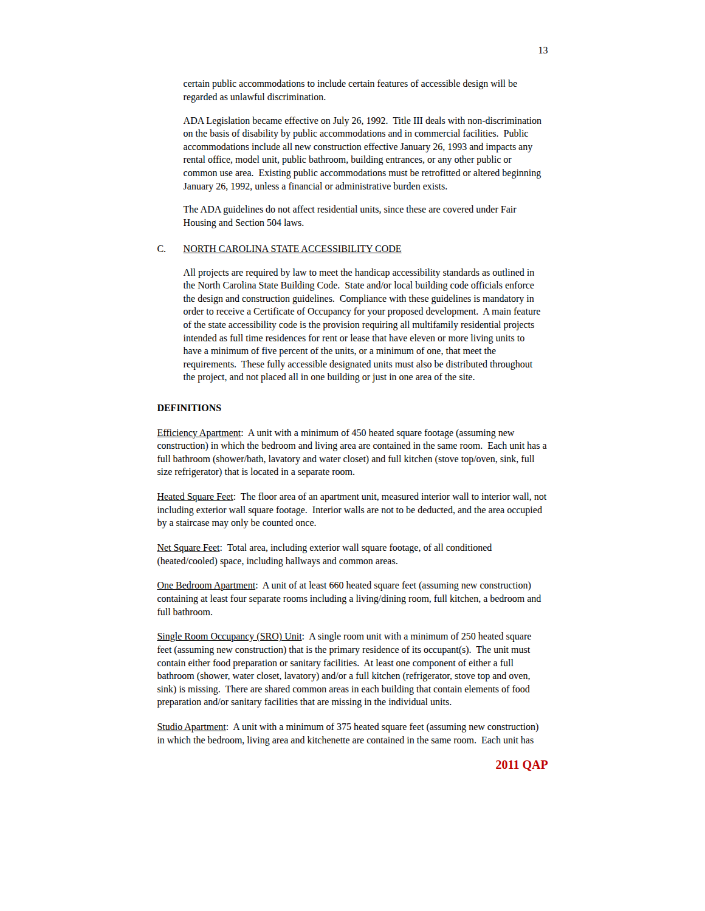13
certain public accommodations to include certain features of accessible design will be regarded as unlawful discrimination.
ADA Legislation became effective on July 26, 1992. Title III deals with non-discrimination on the basis of disability by public accommodations and in commercial facilities. Public accommodations include all new construction effective January 26, 1993 and impacts any rental office, model unit, public bathroom, building entrances, or any other public or common use area. Existing public accommodations must be retrofitted or altered beginning January 26, 1992, unless a financial or administrative burden exists.
The ADA guidelines do not affect residential units, since these are covered under Fair Housing and Section 504 laws.
C. NORTH CAROLINA STATE ACCESSIBILITY CODE
All projects are required by law to meet the handicap accessibility standards as outlined in the North Carolina State Building Code. State and/or local building code officials enforce the design and construction guidelines. Compliance with these guidelines is mandatory in order to receive a Certificate of Occupancy for your proposed development. A main feature of the state accessibility code is the provision requiring all multifamily residential projects intended as full time residences for rent or lease that have eleven or more living units to have a minimum of five percent of the units, or a minimum of one, that meet the requirements. These fully accessible designated units must also be distributed throughout the project, and not placed all in one building or just in one area of the site.
DEFINITIONS
Efficiency Apartment: A unit with a minimum of 450 heated square footage (assuming new construction) in which the bedroom and living area are contained in the same room. Each unit has a full bathroom (shower/bath, lavatory and water closet) and full kitchen (stove top/oven, sink, full size refrigerator) that is located in a separate room.
Heated Square Feet: The floor area of an apartment unit, measured interior wall to interior wall, not including exterior wall square footage. Interior walls are not to be deducted, and the area occupied by a staircase may only be counted once.
Net Square Feet: Total area, including exterior wall square footage, of all conditioned (heated/cooled) space, including hallways and common areas.
One Bedroom Apartment: A unit of at least 660 heated square feet (assuming new construction) containing at least four separate rooms including a living/dining room, full kitchen, a bedroom and full bathroom.
Single Room Occupancy (SRO) Unit: A single room unit with a minimum of 250 heated square feet (assuming new construction) that is the primary residence of its occupant(s). The unit must contain either food preparation or sanitary facilities. At least one component of either a full bathroom (shower, water closet, lavatory) and/or a full kitchen (refrigerator, stove top and oven, sink) is missing. There are shared common areas in each building that contain elements of food preparation and/or sanitary facilities that are missing in the individual units.
Studio Apartment: A unit with a minimum of 375 heated square feet (assuming new construction) in which the bedroom, living area and kitchenette are contained in the same room. Each unit has
2011 QAP